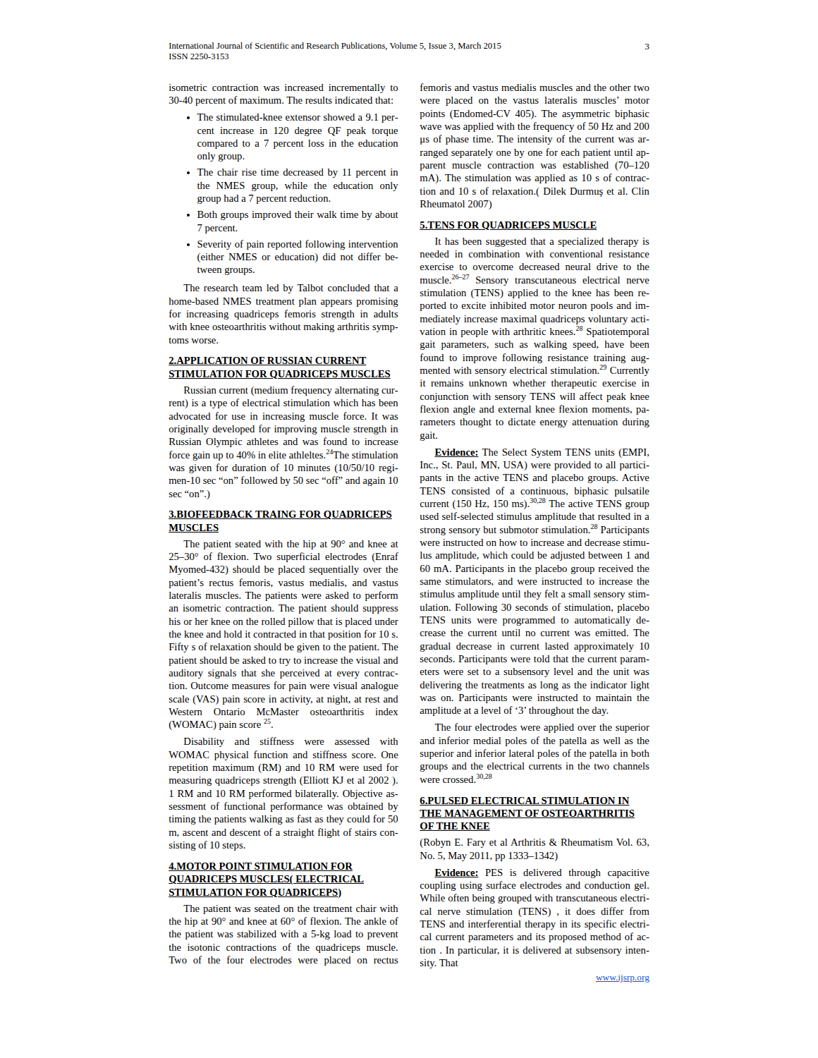International Journal of Scientific and Research Publications, Volume 5, Issue 3, March 2015
ISSN 2250-3153
3
isometric contraction was increased incrementally to 30-40 percent of maximum. The results indicated that:
The stimulated-knee extensor showed a 9.1 percent increase in 120 degree QF peak torque compared to a 7 percent loss in the education only group.
The chair rise time decreased by 11 percent in the NMES group, while the education only group had a 7 percent reduction.
Both groups improved their walk time by about 7 percent.
Severity of pain reported following intervention (either NMES or education) did not differ between groups.
The research team led by Talbot concluded that a home-based NMES treatment plan appears promising for increasing quadriceps femoris strength in adults with knee osteoarthritis without making arthritis symptoms worse.
2.Application of Russian Current Stimulation for Quadriceps Muscles
Russian current (medium frequency alternating current) is a type of electrical stimulation which has been advocated for use in increasing muscle force. It was originally developed for improving muscle strength in Russian Olympic athletes and was found to increase force gain up to 40% in elite athleltes.24The stimulation was given for duration of 10 minutes (10/50/10 regimen-10 sec “on” followed by 50 sec “off” and again 10 sec “on”.)
3.Biofeedback Traing for Quadriceps Muscles
The patient seated with the hip at 90° and knee at 25–30° of flexion. Two superficial electrodes (Enraf Myomed-432) should be placed sequentially over the patient’s rectus femoris, vastus medialis, and vastus lateralis muscles. The patients were asked to perform an isometric contraction. The patient should suppress his or her knee on the rolled pillow that is placed under the knee and hold it contracted in that position for 10 s. Fifty s of relaxation should be given to the patient. The patient should be asked to try to increase the visual and auditory signals that she perceived at every contraction. Outcome measures for pain were visual analogue scale (VAS) pain score in activity, at night, at rest and Western Ontario McMaster osteoarthritis index (WOMAC) pain score 25.
Disability and stiffness were assessed with WOMAC physical function and stiffness score. One repetition maximum (RM) and 10 RM were used for measuring quadriceps strength (Elliott KJ et al 2002 ). 1 RM and 10 RM performed bilaterally. Objective assessment of functional performance was obtained by timing the patients walking as fast as they could for 50 m, ascent and descent of a straight flight of stairs consisting of 10 steps.
4.Motor Point Stimulation for Quadriceps Muscles( Electrical Stimulation for Quadriceps)
The patient was seated on the treatment chair with the hip at 90° and knee at 60° of flexion. The ankle of the patient was stabilized with a 5-kg load to prevent the isotonic contractions of the quadriceps muscle. Two of the four electrodes were placed on rectus femoris and vastus medialis muscles and the other two were placed on the vastus lateralis muscles’ motor points (Endomed-CV 405). The asymmetric biphasic wave was applied with the frequency of 50 Hz and 200 μs of phase time. The intensity of the current was arranged separately one by one for each patient until apparent muscle contraction was established (70–120 mA). The stimulation was applied as 10 s of contraction and 10 s of relaxation.( Dilek Durmuş et al. Clin Rheumatol 2007)
5.TENS for Quadriceps Muscle
It has been suggested that a specialized therapy is needed in combination with conventional resistance exercise to overcome decreased neural drive to the muscle.26–27 Sensory transcutaneous electrical nerve stimulation (TENS) applied to the knee has been reported to excite inhibited motor neuron pools and immediately increase maximal quadriceps voluntary activation in people with arthritic knees.28 Spatiotemporal gait parameters, such as walking speed, have been found to improve following resistance training augmented with sensory electrical stimulation.29 Currently it remains unknown whether therapeutic exercise in conjunction with sensory TENS will affect peak knee flexion angle and external knee flexion moments, parameters thought to dictate energy attenuation during gait.
Evidence: The Select System TENS units (EMPI, Inc., St. Paul, MN, USA) were provided to all participants in the active TENS and placebo groups. Active TENS consisted of a continuous, biphasic pulsatile current (150 Hz, 150 ms).30,28 The active TENS group used self-selected stimulus amplitude that resulted in a strong sensory but submotor stimulation.28 Participants were instructed on how to increase and decrease stimulus amplitude, which could be adjusted between 1 and 60 mA. Participants in the placebo group received the same stimulators, and were instructed to increase the stimulus amplitude until they felt a small sensory stimulation. Following 30 seconds of stimulation, placebo TENS units were programmed to automatically decrease the current until no current was emitted. The gradual decrease in current lasted approximately 10 seconds. Participants were told that the current parameters were set to a subsensory level and the unit was delivering the treatments as long as the indicator light was on. Participants were instructed to maintain the amplitude at a level of ‘3’ throughout the day.
The four electrodes were applied over the superior and inferior medial poles of the patella as well as the superior and inferior lateral poles of the patella in both groups and the electrical currents in the two channels were crossed.30,28
6.Pulsed Electrical Stimulation in the Management of Osteoarthritis of the Knee
(Robyn E. Fary et al Arthritis & Rheumatism Vol. 63, No. 5, May 2011, pp 1333–1342)
Evidence: PES is delivered through capacitive coupling using surface electrodes and conduction gel. While often being grouped with transcutaneous electrical nerve stimulation (TENS) , it does differ from TENS and interferential therapy in its specific electrical current parameters and its proposed method of action . In particular, it is delivered at subsensory intensity. That
www.ijsrp.org